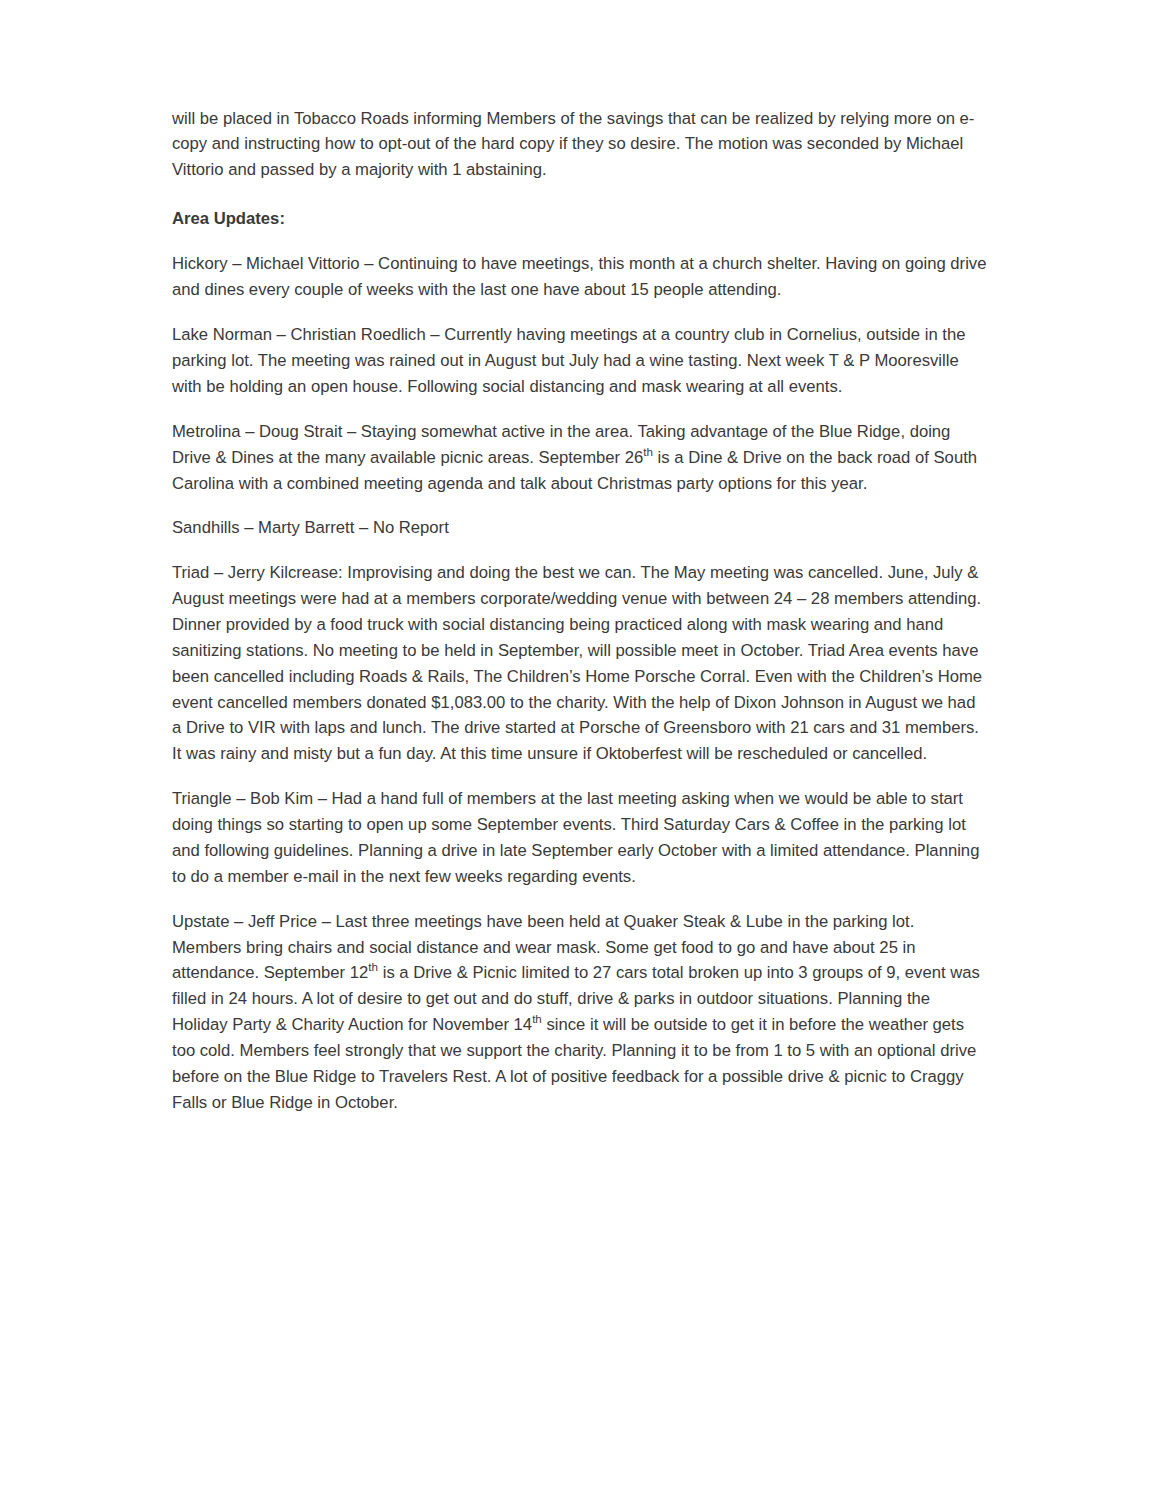will be placed in Tobacco Roads informing Members of the savings that can be realized by relying more on e-copy and instructing how to opt-out of the hard copy if they so desire. The motion was seconded by Michael Vittorio and passed by a majority with 1 abstaining.
Area Updates:
Hickory – Michael Vittorio – Continuing to have meetings, this month at a church shelter. Having on going drive and dines every couple of weeks with the last one have about 15 people attending.
Lake Norman – Christian Roedlich – Currently having meetings at a country club in Cornelius, outside in the parking lot. The meeting was rained out in August but July had a wine tasting. Next week T & P Mooresville with be holding an open house. Following social distancing and mask wearing at all events.
Metrolina – Doug Strait – Staying somewhat active in the area. Taking advantage of the Blue Ridge, doing Drive & Dines at the many available picnic areas. September 26th is a Dine & Drive on the back road of South Carolina with a combined meeting agenda and talk about Christmas party options for this year.
Sandhills – Marty Barrett – No Report
Triad – Jerry Kilcrease: Improvising and doing the best we can. The May meeting was cancelled. June, July & August meetings were had at a members corporate/wedding venue with between 24 – 28 members attending. Dinner provided by a food truck with social distancing being practiced along with mask wearing and hand sanitizing stations. No meeting to be held in September, will possible meet in October. Triad Area events have been cancelled including Roads & Rails, The Children’s Home Porsche Corral. Even with the Children’s Home event cancelled members donated $1,083.00 to the charity. With the help of Dixon Johnson in August we had a Drive to VIR with laps and lunch. The drive started at Porsche of Greensboro with 21 cars and 31 members. It was rainy and misty but a fun day. At this time unsure if Oktoberfest will be rescheduled or cancelled.
Triangle – Bob Kim – Had a hand full of members at the last meeting asking when we would be able to start doing things so starting to open up some September events. Third Saturday Cars & Coffee in the parking lot and following guidelines. Planning a drive in late September early October with a limited attendance. Planning to do a member e-mail in the next few weeks regarding events.
Upstate – Jeff Price – Last three meetings have been held at Quaker Steak & Lube in the parking lot. Members bring chairs and social distance and wear mask. Some get food to go and have about 25 in attendance. September 12th is a Drive & Picnic limited to 27 cars total broken up into 3 groups of 9, event was filled in 24 hours. A lot of desire to get out and do stuff, drive & parks in outdoor situations. Planning the Holiday Party & Charity Auction for November 14th since it will be outside to get it in before the weather gets too cold. Members feel strongly that we support the charity. Planning it to be from 1 to 5 with an optional drive before on the Blue Ridge to Travelers Rest. A lot of positive feedback for a possible drive & picnic to Craggy Falls or Blue Ridge in October.